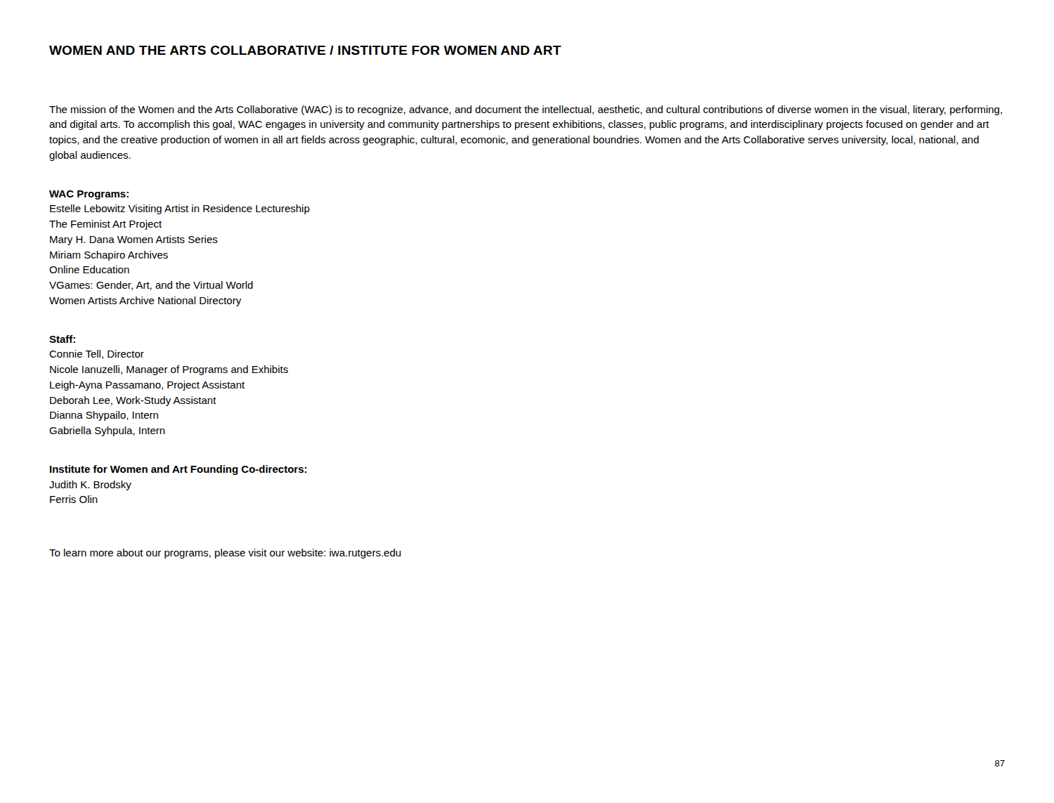WOMEN AND THE ARTS COLLABORATIVE / INSTITUTE FOR WOMEN AND ART
The mission of the Women and the Arts Collaborative (WAC) is to recognize, advance, and document the intellectual, aesthetic, and cultural contributions of diverse women in the visual, literary, performing, and digital arts. To accomplish this goal, WAC engages in university and community partnerships to present exhibitions, classes, public programs, and interdisciplinary projects focused on gender and art topics, and the creative production of women in all art fields across geographic, cultural, ecomonic, and generational boundries. Women and the Arts Collaborative serves university, local, national, and global audiences.
WAC Programs:
Estelle Lebowitz Visiting Artist in Residence Lectureship
The Feminist Art Project
Mary H. Dana Women Artists Series
Miriam Schapiro Archives
Online Education
VGames: Gender, Art, and the Virtual World
Women Artists Archive National Directory
Staff:
Connie Tell, Director
Nicole Ianuzelli, Manager of Programs and Exhibits
Leigh-Ayna Passamano, Project Assistant
Deborah Lee, Work-Study Assistant
Dianna Shypailo, Intern
Gabriella Syhpula, Intern
Institute for Women and Art Founding Co-directors:
Judith K. Brodsky
Ferris Olin
To learn more about our programs, please visit our website: iwa.rutgers.edu
87